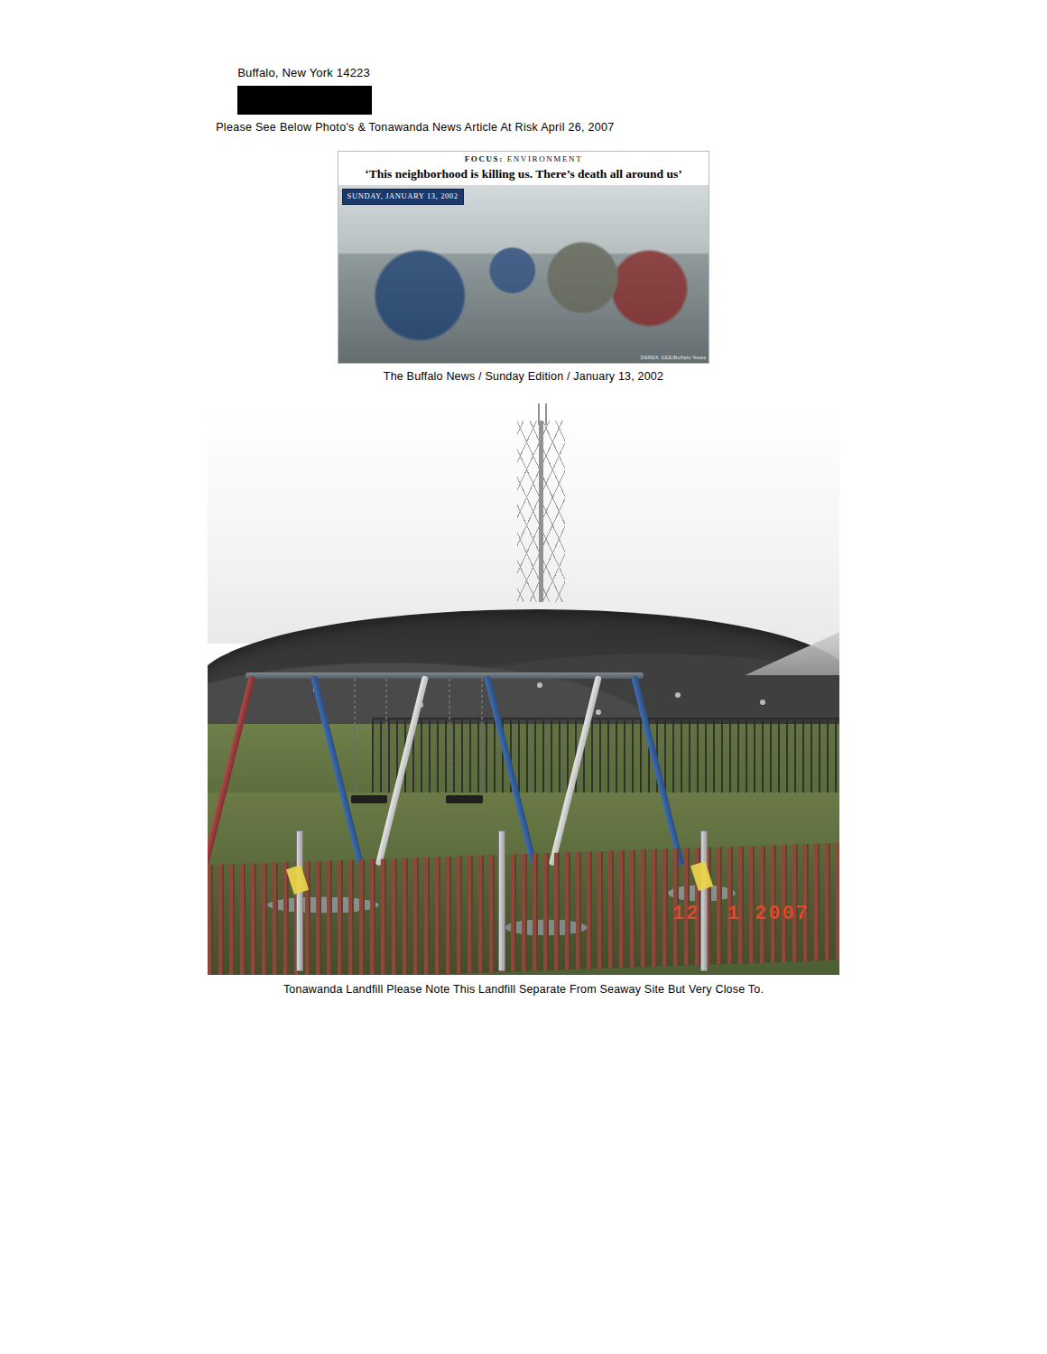Buffalo, New York 14223
Please See Below Photo's & Tonawanda News Article At Risk April 26, 2007
FOCUS: ENVIRONMENT
‘This neighborhood is killing us. There’s death all around us’
SUNDAY, JANUARY 13, 2002 DEREK GEE/Buffalo News
The Buffalo News / Sunday Edition / January 13, 2002
12 1 2007
Tonawanda Landfill Please Note This Landfill Separate From Seaway Site But Very Close To.